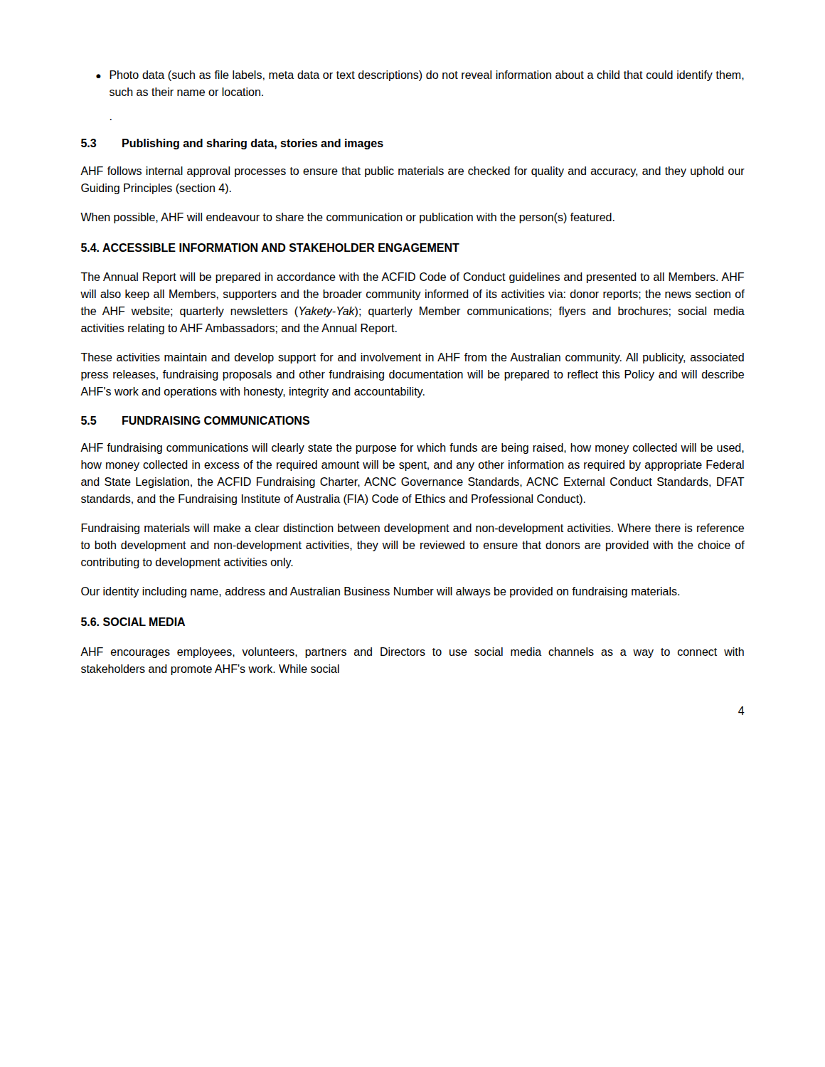Photo data (such as file labels, meta data or text descriptions) do not reveal information about a child that could identify them, such as their name or location.
.
5.3 Publishing and sharing data, stories and images
AHF follows internal approval processes to ensure that public materials are checked for quality and accuracy, and they uphold our Guiding Principles (section 4).
When possible, AHF will endeavour to share the communication or publication with the person(s) featured.
5.4. ACCESSIBLE INFORMATION AND STAKEHOLDER ENGAGEMENT
The Annual Report will be prepared in accordance with the ACFID Code of Conduct guidelines and presented to all Members. AHF will also keep all Members, supporters and the broader community informed of its activities via: donor reports; the news section of the AHF website; quarterly newsletters (Yakety-Yak); quarterly Member communications; flyers and brochures; social media activities relating to AHF Ambassadors; and the Annual Report.
These activities maintain and develop support for and involvement in AHF from the Australian community. All publicity, associated press releases, fundraising proposals and other fundraising documentation will be prepared to reflect this Policy and will describe AHF's work and operations with honesty, integrity and accountability.
5.5 FUNDRAISING COMMUNICATIONS
AHF fundraising communications will clearly state the purpose for which funds are being raised, how money collected will be used, how money collected in excess of the required amount will be spent, and any other information as required by appropriate Federal and State Legislation, the ACFID Fundraising Charter, ACNC Governance Standards, ACNC External Conduct Standards, DFAT standards, and the Fundraising Institute of Australia (FIA) Code of Ethics and Professional Conduct).
Fundraising materials will make a clear distinction between development and non-development activities. Where there is reference to both development and non-development activities, they will be reviewed to ensure that donors are provided with the choice of contributing to development activities only.
Our identity including name, address and Australian Business Number will always be provided on fundraising materials.
5.6. SOCIAL MEDIA
AHF encourages employees, volunteers, partners and Directors to use social media channels as a way to connect with stakeholders and promote AHF's work. While social
4